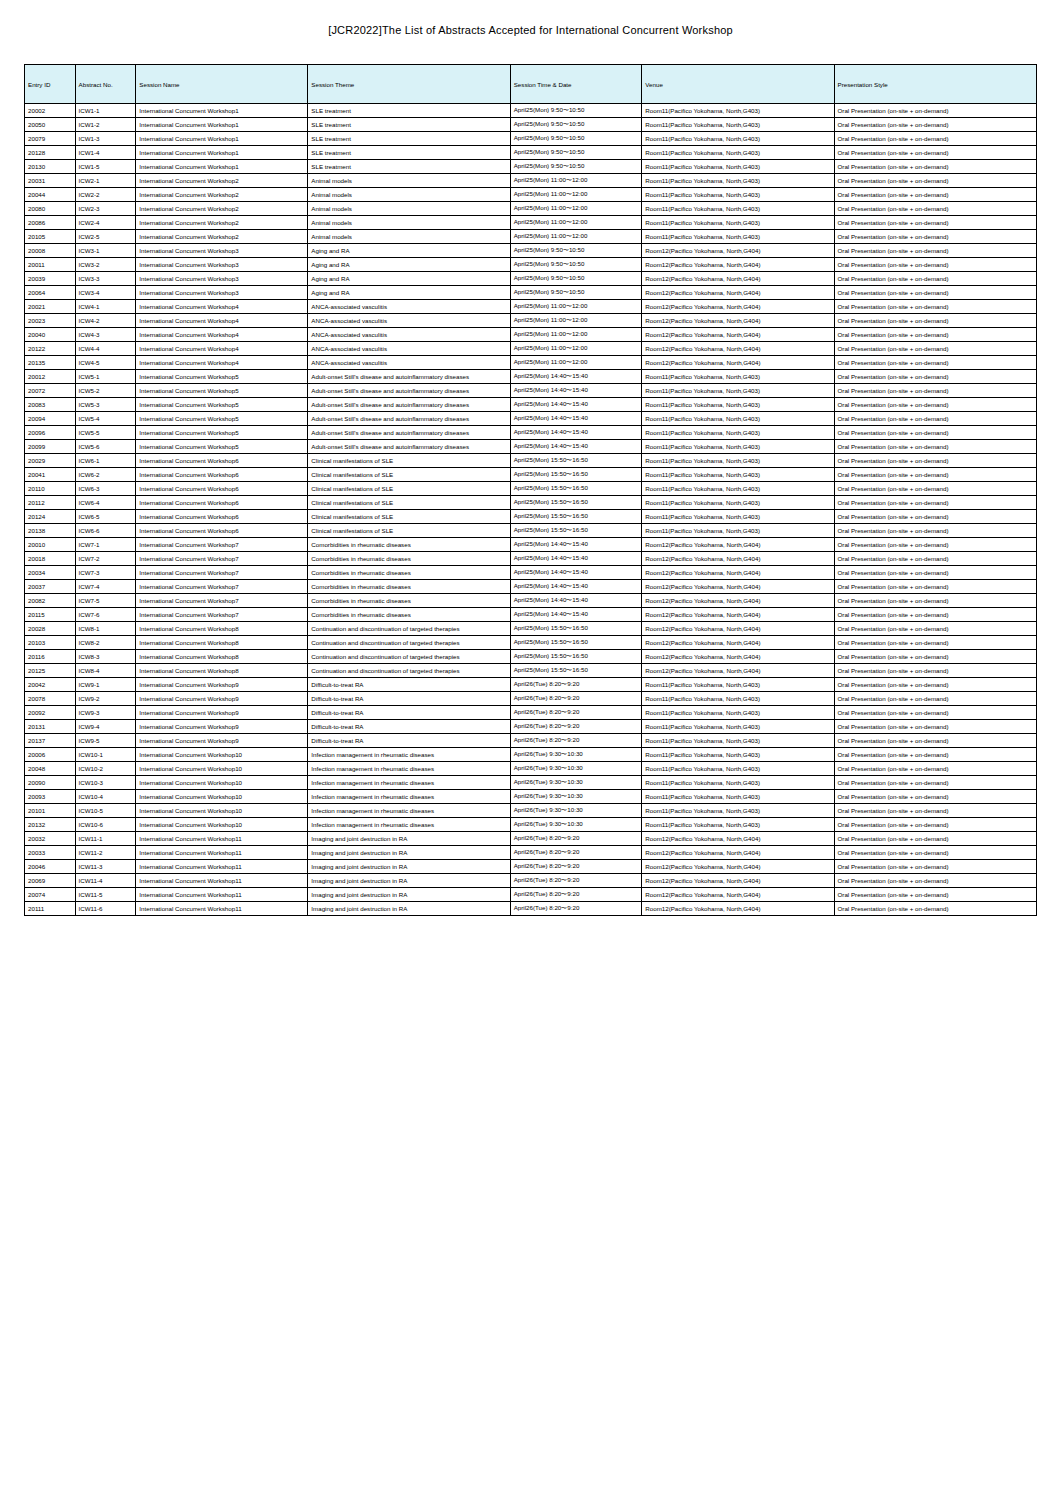[JCR2022]The List of Abstracts Accepted for International Concurrent Workshop
| Entry ID | Abstract No. | Session Name | Session Theme | Session Time & Date | Venue | Presentation Style |
| --- | --- | --- | --- | --- | --- | --- |
| 20002 | ICW1-1 | International Concurrent Workshop1 | SLE treatment | April25(Mon) 9:50〜10:50 | Room11(Pacifico Yokohama, North,G403) | Oral Presentation (on-site + on-demand) |
| 20050 | ICW1-2 | International Concurrent Workshop1 | SLE treatment | April25(Mon) 9:50〜10:50 | Room11(Pacifico Yokohama, North,G403) | Oral Presentation (on-site + on-demand) |
| 20079 | ICW1-3 | International Concurrent Workshop1 | SLE treatment | April25(Mon) 9:50〜10:50 | Room11(Pacifico Yokohama, North,G403) | Oral Presentation (on-site + on-demand) |
| 20128 | ICW1-4 | International Concurrent Workshop1 | SLE treatment | April25(Mon) 9:50〜10:50 | Room11(Pacifico Yokohama, North,G403) | Oral Presentation (on-site + on-demand) |
| 20130 | ICW1-5 | International Concurrent Workshop1 | SLE treatment | April25(Mon) 9:50〜10:50 | Room11(Pacifico Yokohama, North,G403) | Oral Presentation (on-site + on-demand) |
| 20031 | ICW2-1 | International Concurrent Workshop2 | Animal models | April25(Mon) 11:00〜12:00 | Room11(Pacifico Yokohama, North,G403) | Oral Presentation (on-site + on-demand) |
| 20044 | ICW2-2 | International Concurrent Workshop2 | Animal models | April25(Mon) 11:00〜12:00 | Room11(Pacifico Yokohama, North,G403) | Oral Presentation (on-site + on-demand) |
| 20080 | ICW2-3 | International Concurrent Workshop2 | Animal models | April25(Mon) 11:00〜12:00 | Room11(Pacifico Yokohama, North,G403) | Oral Presentation (on-site + on-demand) |
| 20086 | ICW2-4 | International Concurrent Workshop2 | Animal models | April25(Mon) 11:00〜12:00 | Room11(Pacifico Yokohama, North,G403) | Oral Presentation (on-site + on-demand) |
| 20105 | ICW2-5 | International Concurrent Workshop2 | Animal models | April25(Mon) 11:00〜12:00 | Room11(Pacifico Yokohama, North,G403) | Oral Presentation (on-site + on-demand) |
| 20008 | ICW3-1 | International Concurrent Workshop3 | Aging and RA | April25(Mon) 9:50〜10:50 | Room12(Pacifico Yokohama, North,G404) | Oral Presentation (on-site + on-demand) |
| 20011 | ICW3-2 | International Concurrent Workshop3 | Aging and RA | April25(Mon) 9:50〜10:50 | Room12(Pacifico Yokohama, North,G404) | Oral Presentation (on-site + on-demand) |
| 20039 | ICW3-3 | International Concurrent Workshop3 | Aging and RA | April25(Mon) 9:50〜10:50 | Room12(Pacifico Yokohama, North,G404) | Oral Presentation (on-site + on-demand) |
| 20064 | ICW3-4 | International Concurrent Workshop3 | Aging and RA | April25(Mon) 9:50〜10:50 | Room12(Pacifico Yokohama, North,G404) | Oral Presentation (on-site + on-demand) |
| 20021 | ICW4-1 | International Concurrent Workshop4 | ANCA-associated vasculitis | April25(Mon) 11:00〜12:00 | Room12(Pacifico Yokohama, North,G404) | Oral Presentation (on-site + on-demand) |
| 20023 | ICW4-2 | International Concurrent Workshop4 | ANCA-associated vasculitis | April25(Mon) 11:00〜12:00 | Room12(Pacifico Yokohama, North,G404) | Oral Presentation (on-site + on-demand) |
| 20040 | ICW4-3 | International Concurrent Workshop4 | ANCA-associated vasculitis | April25(Mon) 11:00〜12:00 | Room12(Pacifico Yokohama, North,G404) | Oral Presentation (on-site + on-demand) |
| 20122 | ICW4-4 | International Concurrent Workshop4 | ANCA-associated vasculitis | April25(Mon) 11:00〜12:00 | Room12(Pacifico Yokohama, North,G404) | Oral Presentation (on-site + on-demand) |
| 20135 | ICW4-5 | International Concurrent Workshop4 | ANCA-associated vasculitis | April25(Mon) 11:00〜12:00 | Room12(Pacifico Yokohama, North,G404) | Oral Presentation (on-site + on-demand) |
| 20012 | ICW5-1 | International Concurrent Workshop5 | Adult-onset Still's disease and autoinflammatory diseases | April25(Mon) 14:40〜15:40 | Room11(Pacifico Yokohama, North,G403) | Oral Presentation (on-site + on-demand) |
| 20072 | ICW5-2 | International Concurrent Workshop5 | Adult-onset Still's disease and autoinflammatory diseases | April25(Mon) 14:40〜15:40 | Room11(Pacifico Yokohama, North,G403) | Oral Presentation (on-site + on-demand) |
| 20083 | ICW5-3 | International Concurrent Workshop5 | Adult-onset Still's disease and autoinflammatory diseases | April25(Mon) 14:40〜15:40 | Room11(Pacifico Yokohama, North,G403) | Oral Presentation (on-site + on-demand) |
| 20094 | ICW5-4 | International Concurrent Workshop5 | Adult-onset Still's disease and autoinflammatory diseases | April25(Mon) 14:40〜15:40 | Room11(Pacifico Yokohama, North,G403) | Oral Presentation (on-site + on-demand) |
| 20096 | ICW5-5 | International Concurrent Workshop5 | Adult-onset Still's disease and autoinflammatory diseases | April25(Mon) 14:40〜15:40 | Room11(Pacifico Yokohama, North,G403) | Oral Presentation (on-site + on-demand) |
| 20099 | ICW5-6 | International Concurrent Workshop5 | Adult-onset Still's disease and autoinflammatory diseases | April25(Mon) 14:40〜15:40 | Room11(Pacifico Yokohama, North,G403) | Oral Presentation (on-site + on-demand) |
| 20029 | ICW6-1 | International Concurrent Workshop6 | Clinical manifestations of SLE | April25(Mon) 15:50〜16:50 | Room11(Pacifico Yokohama, North,G403) | Oral Presentation (on-site + on-demand) |
| 20041 | ICW6-2 | International Concurrent Workshop6 | Clinical manifestations of SLE | April25(Mon) 15:50〜16:50 | Room11(Pacifico Yokohama, North,G403) | Oral Presentation (on-site + on-demand) |
| 20110 | ICW6-3 | International Concurrent Workshop6 | Clinical manifestations of SLE | April25(Mon) 15:50〜16:50 | Room11(Pacifico Yokohama, North,G403) | Oral Presentation (on-site + on-demand) |
| 20112 | ICW6-4 | International Concurrent Workshop6 | Clinical manifestations of SLE | April25(Mon) 15:50〜16:50 | Room11(Pacifico Yokohama, North,G403) | Oral Presentation (on-site + on-demand) |
| 20124 | ICW6-5 | International Concurrent Workshop6 | Clinical manifestations of SLE | April25(Mon) 15:50〜16:50 | Room11(Pacifico Yokohama, North,G403) | Oral Presentation (on-site + on-demand) |
| 20138 | ICW6-6 | International Concurrent Workshop6 | Clinical manifestations of SLE | April25(Mon) 15:50〜16:50 | Room11(Pacifico Yokohama, North,G403) | Oral Presentation (on-site + on-demand) |
| 20010 | ICW7-1 | International Concurrent Workshop7 | Comorbidities in rheumatic diseases | April25(Mon) 14:40〜15:40 | Room12(Pacifico Yokohama, North,G404) | Oral Presentation (on-site + on-demand) |
| 20018 | ICW7-2 | International Concurrent Workshop7 | Comorbidities in rheumatic diseases | April25(Mon) 14:40〜15:40 | Room12(Pacifico Yokohama, North,G404) | Oral Presentation (on-site + on-demand) |
| 20034 | ICW7-3 | International Concurrent Workshop7 | Comorbidities in rheumatic diseases | April25(Mon) 14:40〜15:40 | Room12(Pacifico Yokohama, North,G404) | Oral Presentation (on-site + on-demand) |
| 20037 | ICW7-4 | International Concurrent Workshop7 | Comorbidities in rheumatic diseases | April25(Mon) 14:40〜15:40 | Room12(Pacifico Yokohama, North,G404) | Oral Presentation (on-site + on-demand) |
| 20082 | ICW7-5 | International Concurrent Workshop7 | Comorbidities in rheumatic diseases | April25(Mon) 14:40〜15:40 | Room12(Pacifico Yokohama, North,G404) | Oral Presentation (on-site + on-demand) |
| 20115 | ICW7-6 | International Concurrent Workshop7 | Comorbidities in rheumatic diseases | April25(Mon) 14:40〜15:40 | Room12(Pacifico Yokohama, North,G404) | Oral Presentation (on-site + on-demand) |
| 20028 | ICW8-1 | International Concurrent Workshop8 | Continuation and discontinuation of targeted therapies | April25(Mon) 15:50〜16:50 | Room12(Pacifico Yokohama, North,G404) | Oral Presentation (on-site + on-demand) |
| 20103 | ICW8-2 | International Concurrent Workshop8 | Continuation and discontinuation of targeted therapies | April25(Mon) 15:50〜16:50 | Room12(Pacifico Yokohama, North,G404) | Oral Presentation (on-site + on-demand) |
| 20116 | ICW8-3 | International Concurrent Workshop8 | Continuation and discontinuation of targeted therapies | April25(Mon) 15:50〜16:50 | Room12(Pacifico Yokohama, North,G404) | Oral Presentation (on-site + on-demand) |
| 20125 | ICW8-4 | International Concurrent Workshop8 | Continuation and discontinuation of targeted therapies | April25(Mon) 15:50〜16:50 | Room12(Pacifico Yokohama, North,G404) | Oral Presentation (on-site + on-demand) |
| 20042 | ICW9-1 | International Concurrent Workshop9 | Difficult-to-treat RA | April26(Tue) 8:20〜9:20 | Room11(Pacifico Yokohama, North,G403) | Oral Presentation (on-site + on-demand) |
| 20078 | ICW9-2 | International Concurrent Workshop9 | Difficult-to-treat RA | April26(Tue) 8:20〜9:20 | Room11(Pacifico Yokohama, North,G403) | Oral Presentation (on-site + on-demand) |
| 20092 | ICW9-3 | International Concurrent Workshop9 | Difficult-to-treat RA | April26(Tue) 8:20〜9:20 | Room11(Pacifico Yokohama, North,G403) | Oral Presentation (on-site + on-demand) |
| 20131 | ICW9-4 | International Concurrent Workshop9 | Difficult-to-treat RA | April26(Tue) 8:20〜9:20 | Room11(Pacifico Yokohama, North,G403) | Oral Presentation (on-site + on-demand) |
| 20137 | ICW9-5 | International Concurrent Workshop9 | Difficult-to-treat RA | April26(Tue) 8:20〜9:20 | Room11(Pacifico Yokohama, North,G403) | Oral Presentation (on-site + on-demand) |
| 20006 | ICW10-1 | International Concurrent Workshop10 | Infection management in rheumatic diseases | April26(Tue) 9:30〜10:30 | Room11(Pacifico Yokohama, North,G403) | Oral Presentation (on-site + on-demand) |
| 20048 | ICW10-2 | International Concurrent Workshop10 | Infection management in rheumatic diseases | April26(Tue) 9:30〜10:30 | Room11(Pacifico Yokohama, North,G403) | Oral Presentation (on-site + on-demand) |
| 20090 | ICW10-3 | International Concurrent Workshop10 | Infection management in rheumatic diseases | April26(Tue) 9:30〜10:30 | Room11(Pacifico Yokohama, North,G403) | Oral Presentation (on-site + on-demand) |
| 20093 | ICW10-4 | International Concurrent Workshop10 | Infection management in rheumatic diseases | April26(Tue) 9:30〜10:30 | Room11(Pacifico Yokohama, North,G403) | Oral Presentation (on-site + on-demand) |
| 20101 | ICW10-5 | International Concurrent Workshop10 | Infection management in rheumatic diseases | April26(Tue) 9:30〜10:30 | Room11(Pacifico Yokohama, North,G403) | Oral Presentation (on-site + on-demand) |
| 20132 | ICW10-6 | International Concurrent Workshop10 | Infection management in rheumatic diseases | April26(Tue) 9:30〜10:30 | Room11(Pacifico Yokohama, North,G403) | Oral Presentation (on-site + on-demand) |
| 20032 | ICW11-1 | International Concurrent Workshop11 | Imaging and joint destruction in RA | April26(Tue) 8:20〜9:20 | Room12(Pacifico Yokohama, North,G404) | Oral Presentation (on-site + on-demand) |
| 20033 | ICW11-2 | International Concurrent Workshop11 | Imaging and joint destruction in RA | April26(Tue) 8:20〜9:20 | Room12(Pacifico Yokohama, North,G404) | Oral Presentation (on-site + on-demand) |
| 20046 | ICW11-3 | International Concurrent Workshop11 | Imaging and joint destruction in RA | April26(Tue) 8:20〜9:20 | Room12(Pacifico Yokohama, North,G404) | Oral Presentation (on-site + on-demand) |
| 20069 | ICW11-4 | International Concurrent Workshop11 | Imaging and joint destruction in RA | April26(Tue) 8:20〜9:20 | Room12(Pacifico Yokohama, North,G404) | Oral Presentation (on-site + on-demand) |
| 20074 | ICW11-5 | International Concurrent Workshop11 | Imaging and joint destruction in RA | April26(Tue) 8:20〜9:20 | Room12(Pacifico Yokohama, North,G404) | Oral Presentation (on-site + on-demand) |
| 20111 | ICW11-6 | International Concurrent Workshop11 | Imaging and joint destruction in RA | April26(Tue) 8:20〜9:20 | Room12(Pacifico Yokohama, North,G404) | Oral Presentation (on-site + on-demand) |